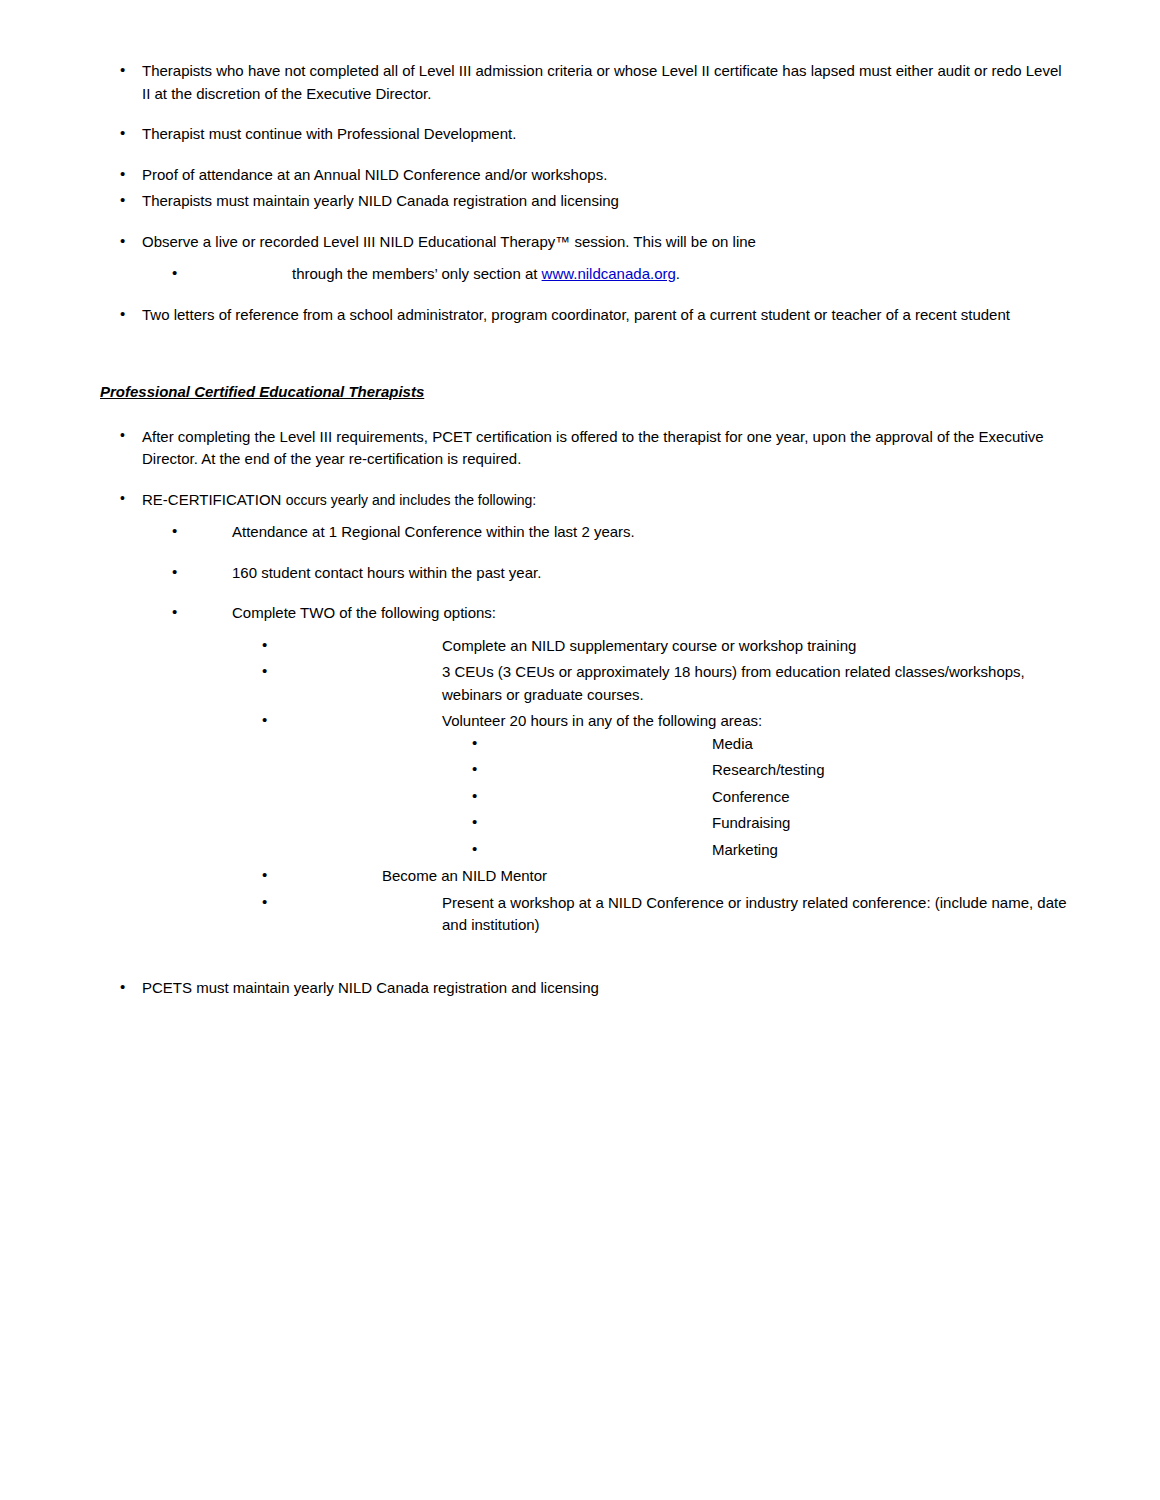Therapists who have not completed all of Level III admission criteria or whose Level II certificate has lapsed must either audit or redo Level II at the discretion of the Executive Director.
Therapist must continue with Professional Development.
Proof of attendance at an Annual NILD Conference and/or workshops.
Therapists must maintain yearly NILD Canada registration and licensing
Observe a live or recorded Level III NILD Educational Therapy™ session. This will be on line
through the members’ only section at www.nildcanada.org.
Two letters of reference from a school administrator, program coordinator, parent of a current student or teacher of a recent student
Professional Certified Educational Therapists
After completing the Level III requirements, PCET certification is offered to the therapist for one year, upon the approval of the Executive Director. At the end of the year re-certification is required.
RE-CERTIFICATION occurs yearly and includes the following:
Attendance at 1 Regional Conference within the last 2 years.
160 student contact hours within the past year.
Complete TWO of the following options:
Complete an NILD supplementary course or workshop training
3 CEUs (3 CEUs or approximately 18 hours) from education related classes/workshops, webinars or graduate courses.
Volunteer 20 hours in any of the following areas:
Media
Research/testing
Conference
Fundraising
Marketing
Become an NILD Mentor
Present a workshop at a NILD Conference or industry related conference: (include name, date and institution)
PCETS must maintain yearly NILD Canada registration and licensing